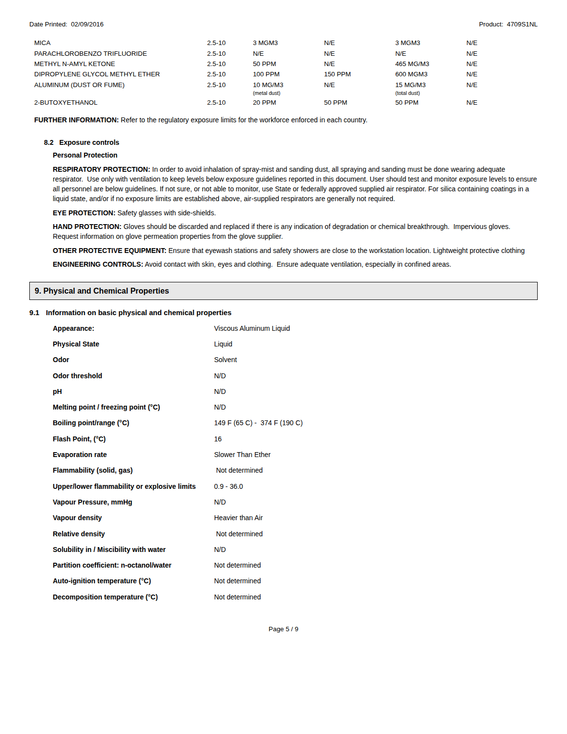Date Printed: 02/09/2016
Product: 4709S1NL
| MICA | 2.5-10 | 3 MGM3 | N/E | 3 MGM3 | N/E |
| PARACHLOROBENZO TRIFLUORIDE | 2.5-10 | N/E | N/E | N/E | N/E |
| METHYL N-AMYL KETONE | 2.5-10 | 50 PPM | N/E | 465 MG/M3 | N/E |
| DIPROPYLENE GLYCOL METHYL ETHER | 2.5-10 | 100 PPM | 150 PPM | 600 MGM3 | N/E |
| ALUMINUM (DUST OR FUME) | 2.5-10 | 10 MG/M3 (metal dust) | N/E | 15 MG/M3 (total dust) | N/E |
| 2-BUTOXYETHANOL | 2.5-10 | 20 PPM | 50 PPM | 50 PPM | N/E |
FURTHER INFORMATION: Refer to the regulatory exposure limits for the workforce enforced in each country.
8.2 Exposure controls
Personal Protection
RESPIRATORY PROTECTION: In order to avoid inhalation of spray-mist and sanding dust, all spraying and sanding must be done wearing adequate respirator. Use only with ventilation to keep levels below exposure guidelines reported in this document. User should test and monitor exposure levels to ensure all personnel are below guidelines. If not sure, or not able to monitor, use State or federally approved supplied air respirator. For silica containing coatings in a liquid state, and/or if no exposure limits are established above, air-supplied respirators are generally not required.
EYE PROTECTION: Safety glasses with side-shields.
HAND PROTECTION: Gloves should be discarded and replaced if there is any indication of degradation or chemical breakthrough. Impervious gloves. Request information on glove permeation properties from the glove supplier.
OTHER PROTECTIVE EQUIPMENT: Ensure that eyewash stations and safety showers are close to the workstation location. Lightweight protective clothing
ENGINEERING CONTROLS: Avoid contact with skin, eyes and clothing. Ensure adequate ventilation, especially in confined areas.
9. Physical and Chemical Properties
9.1 Information on basic physical and chemical properties
| Appearance: | Viscous Aluminum Liquid |
| Physical State | Liquid |
| Odor | Solvent |
| Odor threshold | N/D |
| pH | N/D |
| Melting point / freezing point (°C) | N/D |
| Boiling point/range (°C) | 149 F (65 C) - 374 F (190 C) |
| Flash Point, (°C) | 16 |
| Evaporation rate | Slower Than Ether |
| Flammability (solid, gas) | Not determined |
| Upper/lower flammability or explosive limits | 0.9 - 36.0 |
| Vapour Pressure, mmHg | N/D |
| Vapour density | Heavier than Air |
| Relative density | Not determined |
| Solubility in / Miscibility with water | N/D |
| Partition coefficient: n-octanol/water | Not determined |
| Auto-ignition temperature (°C) | Not determined |
| Decomposition temperature (°C) | Not determined |
Page 5 / 9